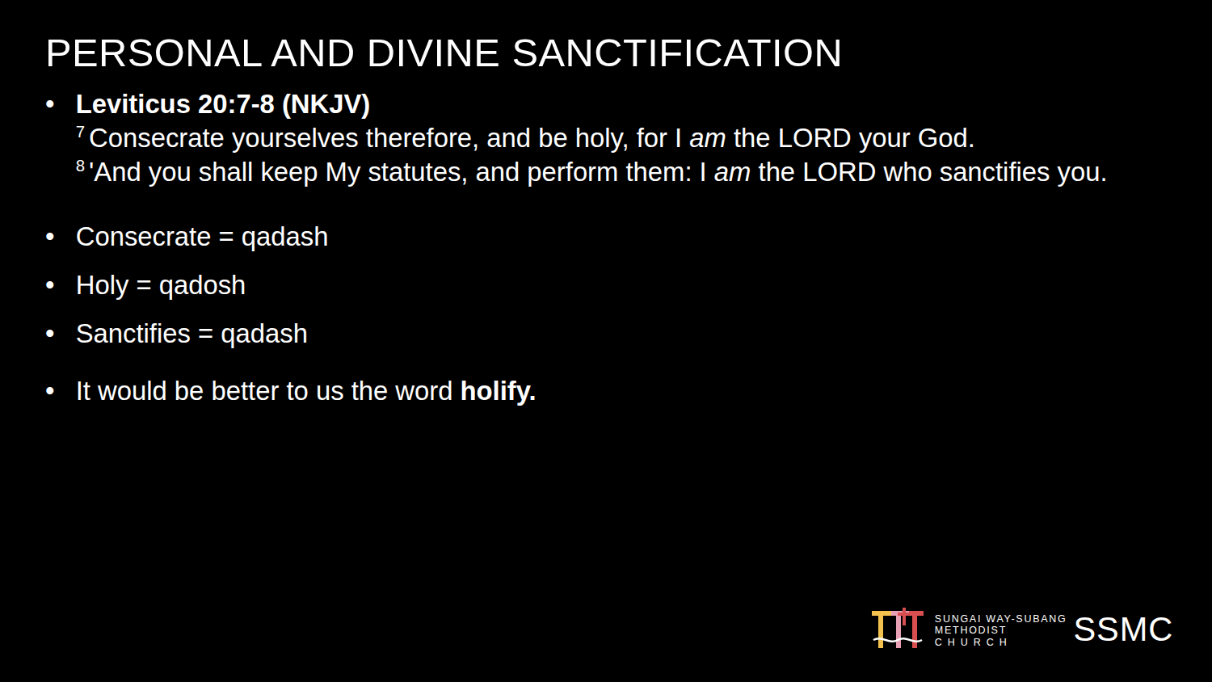PERSONAL AND DIVINE SANCTIFICATION
Leviticus 20:7-8 (NKJV) 7Consecrate yourselves therefore, and be holy, for I am the LORD your God. 8'And you shall keep My statutes, and perform them: I am the LORD who sanctifies you.
Consecrate = qadash
Holy = qadosh
Sanctifies = qadash
It would be better to us the word holify.
SUNGAI WAY-SUBANG METHODIST C H U R C H
SSMC